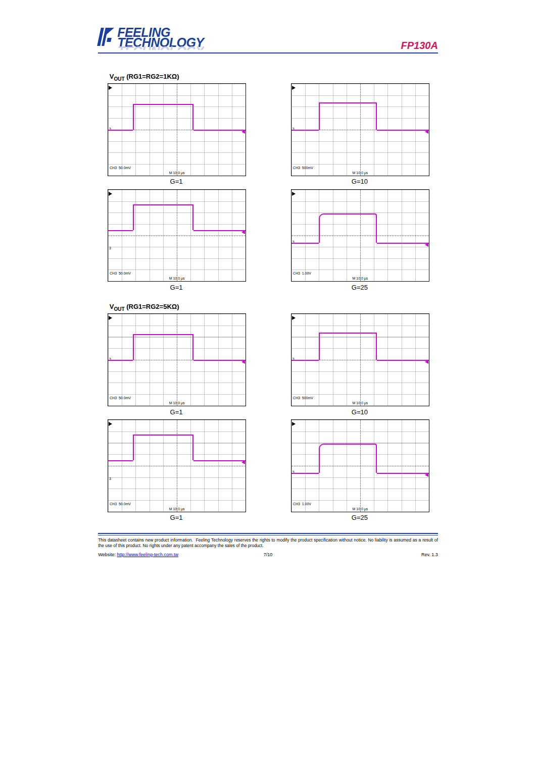FEELINGTECHNOLOGY TECHNOLOGY
FP130A
VOUT (RG1=RG2=1KΩ)
3
CH3 50.0mV
M 10.0 μs
G=1
3
CH3 500mV
M 10.0 μs
G=10
3
CH3 50.0mV
M 10.0 μs
G=1
3
CH3 1.00V
M 10.0 μs
G=25
VOUT (RG1=RG2=5KΩ)
3
CH3 50.0mV
M 10.0 μs
G=1
3
CH3 500mV
M 10.0 μs
G=10
3
CH3 50.0mV
M 10.0 μs
G=1
3
CH3 1.00V
M 10.0 μs
G=25
This datasheet contains new product information. Feeling Technology reserves the rights to modify the product specification without notice. No liability is assumed as a result of the use of this product. No rights under any patent accompany the sales of the product.
Website: http://www.feeling-tech.com.tw Rev. 1.3
7/10